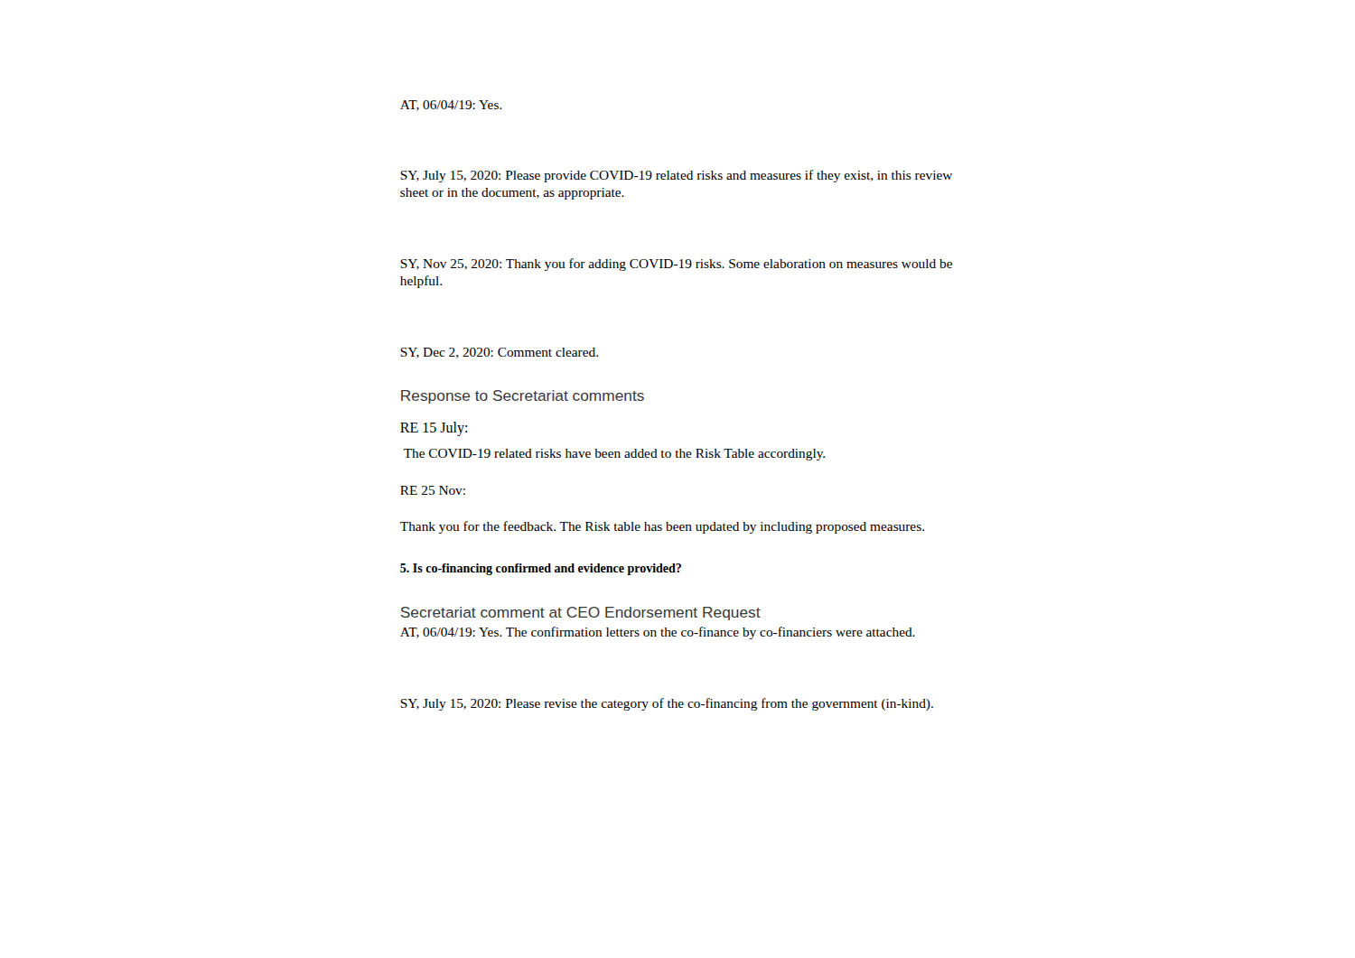AT, 06/04/19: Yes.
SY, July 15, 2020: Please provide COVID-19 related risks and measures if they exist, in this review sheet or in the document, as appropriate.
SY, Nov 25, 2020: Thank you for adding COVID-19 risks. Some elaboration on measures would be helpful.
SY, Dec 2, 2020: Comment cleared.
Response to Secretariat comments
RE 15 July:
The COVID-19 related risks have been added to the Risk Table accordingly.
RE 25 Nov:
Thank you for the feedback. The Risk table has been updated by including proposed measures.
5. Is co-financing confirmed and evidence provided?
Secretariat comment at CEO Endorsement Request
AT, 06/04/19: Yes. The confirmation letters on the co-finance by co-financiers were attached.
SY, July 15, 2020: Please revise the category of the co-financing from the government (in-kind).